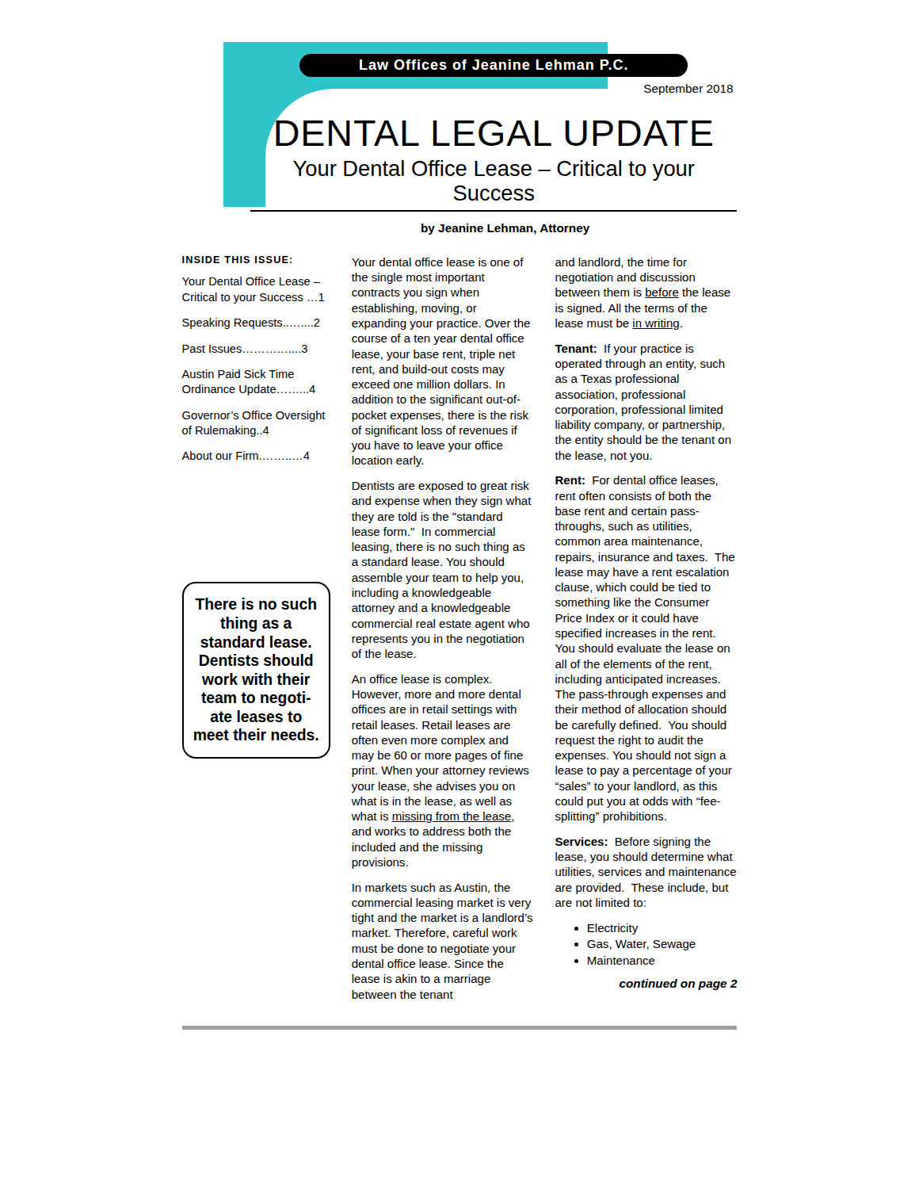Law Offices of Jeanine Lehman P.C.
September 2018
DENTAL LEGAL UPDATE
Your Dental Office Lease – Critical to your Success
by Jeanine Lehman, Attorney
INSIDE THIS ISSUE:
Your Dental Office Lease – Critical to your Success …1
Speaking Requests..…....2
Past Issues…………....3
Austin Paid Sick Time Ordinance Update……...4
Governor’s Office Oversight of Rulemaking..4
About our Firm.……..…4
There is no such thing as a standard lease. Dentists should work with their team to negoti-ate leases to meet their needs.
Your dental office lease is one of the single most important contracts you sign when establishing, moving, or expanding your practice. Over the course of a ten year dental office lease, your base rent, triple net rent, and build-out costs may exceed one million dollars. In addition to the significant out-of-pocket expenses, there is the risk of significant loss of revenues if you have to leave your office location early.
Dentists are exposed to great risk and expense when they sign what they are told is the "standard lease form." In commercial leasing, there is no such thing as a standard lease. You should assemble your team to help you, including a knowledgeable attorney and a knowledgeable commercial real estate agent who represents you in the negotiation of the lease.
An office lease is complex. However, more and more dental offices are in retail settings with retail leases. Retail leases are often even more complex and may be 60 or more pages of fine print. When your attorney reviews your lease, she advises you on what is in the lease, as well as what is missing from the lease, and works to address both the included and the missing provisions.
In markets such as Austin, the commercial leasing market is very tight and the market is a landlord’s market. Therefore, careful work must be done to negotiate your dental office lease. Since the lease is akin to a marriage between the tenant
and landlord, the time for negotiation and discussion between them is before the lease is signed. All the terms of the lease must be in writing.
Tenant: If your practice is operated through an entity, such as a Texas professional association, professional corporation, professional limited liability company, or partnership, the entity should be the tenant on the lease, not you.
Rent: For dental office leases, rent often consists of both the base rent and certain pass-throughs, such as utilities, common area maintenance, repairs, insurance and taxes. The lease may have a rent escalation clause, which could be tied to something like the Consumer Price Index or it could have specified increases in the rent. You should evaluate the lease on all of the elements of the rent, including anticipated increases. The pass-through expenses and their method of allocation should be carefully defined. You should request the right to audit the expenses. You should not sign a lease to pay a percentage of your “sales” to your landlord, as this could put you at odds with “fee-splitting” prohibitions.
Services: Before signing the lease, you should determine what utilities, services and maintenance are provided. These include, but are not limited to:
Electricity
Gas, Water, Sewage
Maintenance
continued on page 2